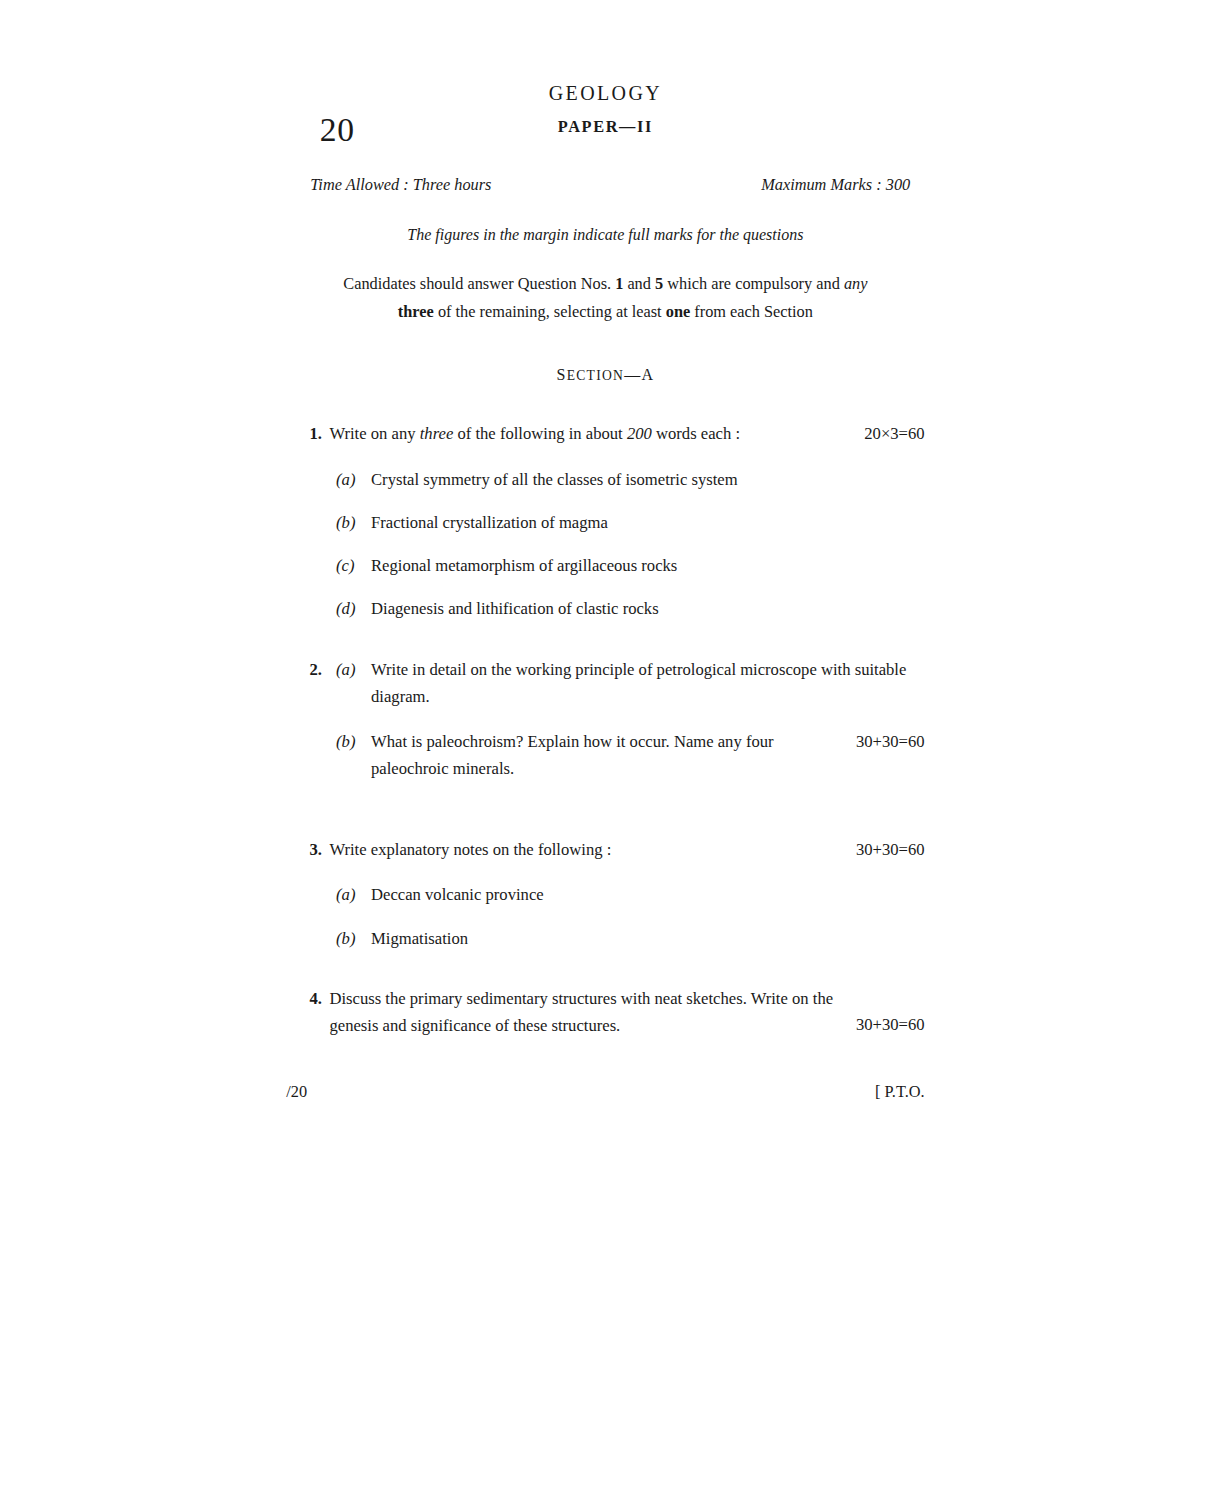GEOLOGY
20
PAPER—II
Time Allowed : Three hours Maximum Marks : 300
The figures in the margin indicate full marks for the questions
Candidates should answer Question Nos. 1 and 5 which are compulsory and any three of the remaining, selecting at least one from each Section
SECTION—A
1. 20×3=60 Write on any three of the following in about 200 words each :
(a) Crystal symmetry of all the classes of isometric system
(b) Fractional crystallization of magma
(c) Regional metamorphism of argillaceous rocks
(d) Diagenesis and lithification of clastic rocks
2.
(a) Write in detail on the working principle of petrological microscope with suitable diagram.
(b) 30+30=60 What is paleochroism? Explain how it occur. Name any four paleochroic minerals.
3. 30+30=60 Write explanatory notes on the following :
(a) Deccan volcanic province
(b) Migmatisation
4. 30+30=60 Discuss the primary sedimentary structures with neat sketches. Write on the genesis and significance of these structures.
/20 [ P.T.O.